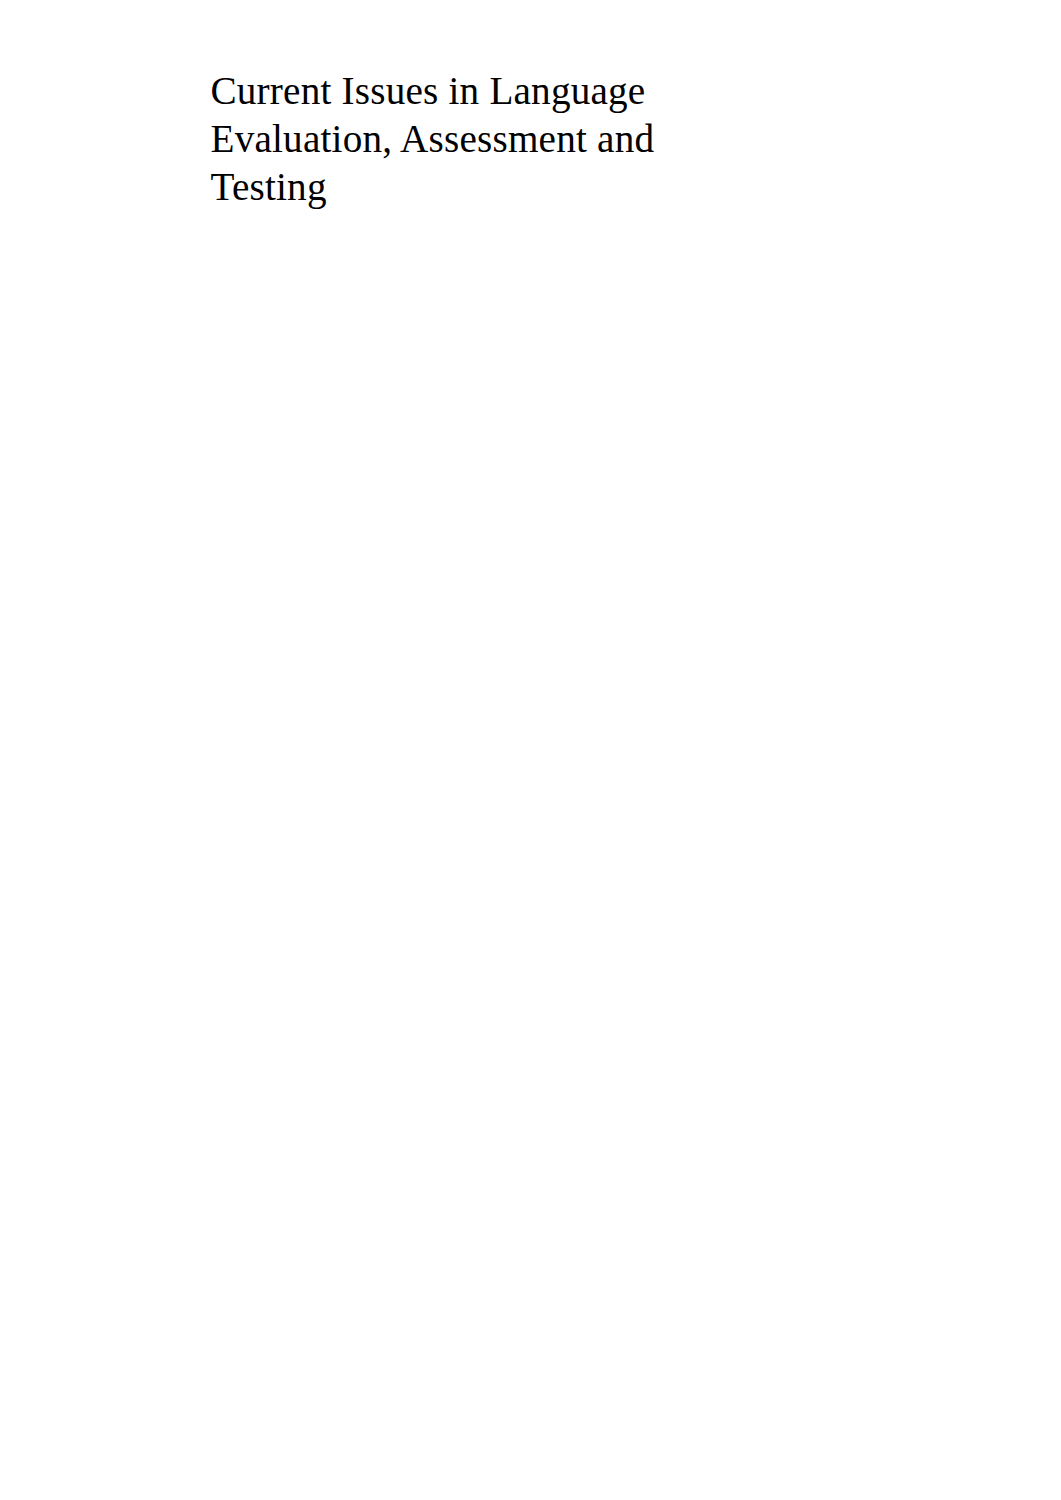Current Issues in Language Evaluation, Assessment and Testing